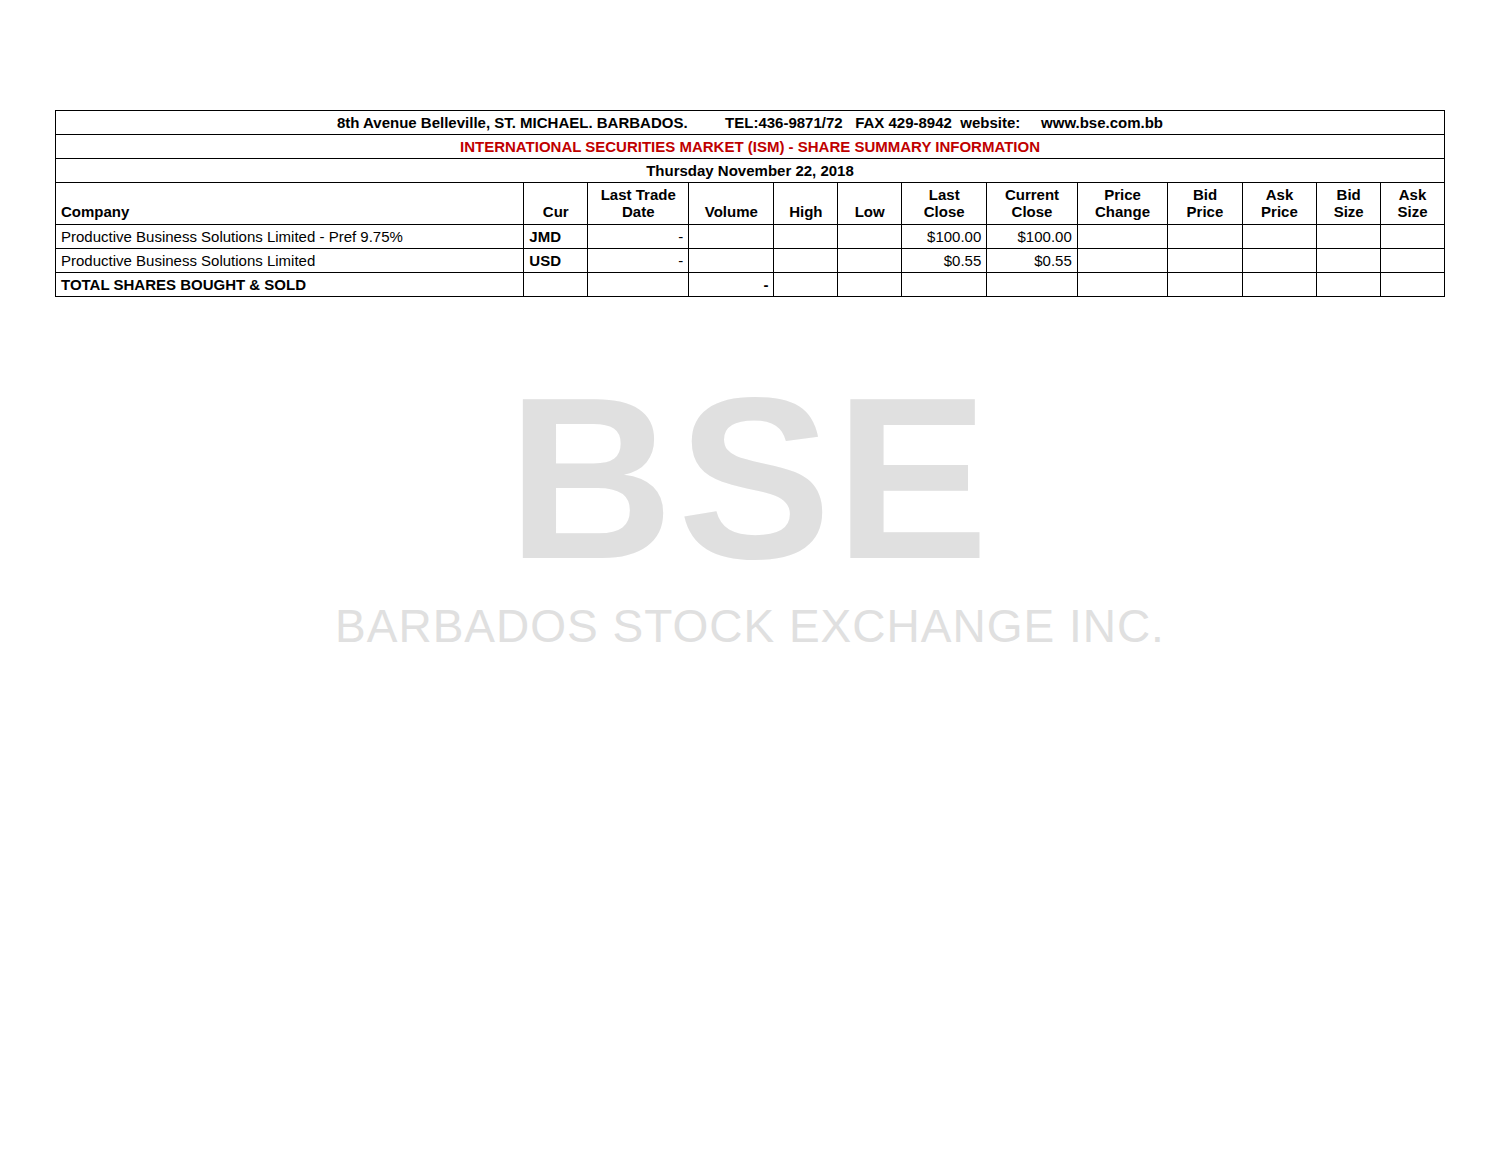BSE
BARBADOS STOCK EXCHANGE INC.
| 8th Avenue Belleville, ST. MICHAEL. BARBADOS. TEL:436-9871/72 FAX 429-8942 website: www.bse.com.bb |
| INTERNATIONAL SECURITIES MARKET (ISM) - SHARE SUMMARY INFORMATION |
| Thursday November 22, 2018 |
| Company | Cur | Last Trade Date | Volume | High | Low | Last Close | Current Close | Price Change | Bid Price | Ask Price | Bid Size | Ask Size |
| Productive Business Solutions Limited - Pref 9.75% | JMD | - | | | | $100.00 | $100.00 | | | | | |
| Productive Business Solutions Limited | USD | - | | | | $0.55 | $0.55 | | | | | |
| TOTAL SHARES BOUGHT & SOLD | | | - | | | | | | | | | |